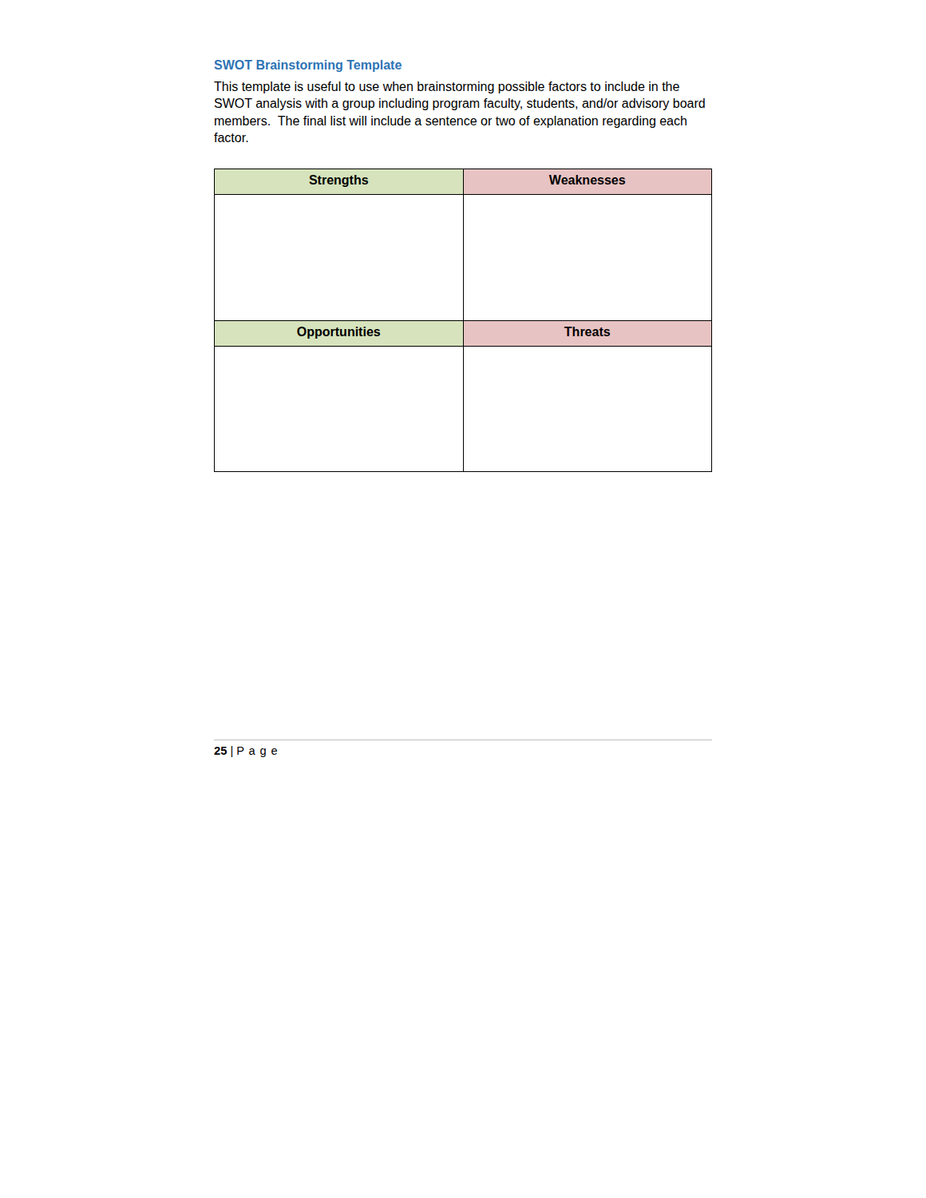SWOT Brainstorming Template
This template is useful to use when brainstorming possible factors to include in the SWOT analysis with a group including program faculty, students, and/or advisory board members. The final list will include a sentence or two of explanation regarding each factor.
| Strengths | Weaknesses |
| --- | --- |
| Opportunities | Threats |
25 | P a g e